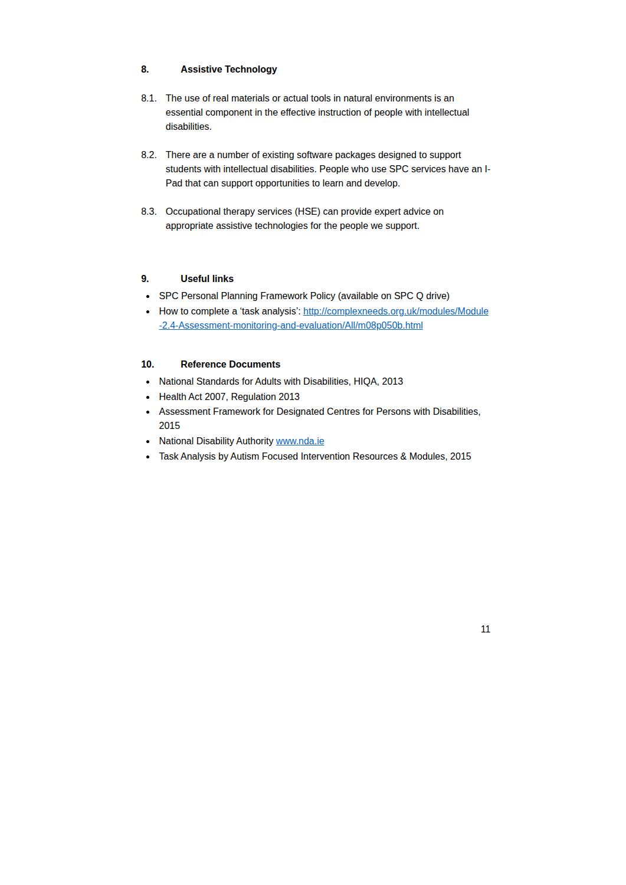8. Assistive Technology
8.1.
The use of real materials or actual tools in natural environments is an essential component in the effective instruction of people with intellectual disabilities.
8.2.
There are a number of existing software packages designed to support students with intellectual disabilities. People who use SPC services have an I-Pad that can support opportunities to learn and develop.
8.3.
Occupational therapy services (HSE) can provide expert advice on appropriate assistive technologies for the people we support.
9. Useful links
SPC Personal Planning Framework Policy (available on SPC Q drive)
How to complete a ‘task analysis’: http://complexneeds.org.uk/modules/Module-2.4-Assessment-monitoring-and-evaluation/All/m08p050b.html
10. Reference Documents
National Standards for Adults with Disabilities, HIQA, 2013
Health Act 2007, Regulation 2013
Assessment Framework for Designated Centres for Persons with Disabilities, 2015
National Disability Authority www.nda.ie
Task Analysis by Autism Focused Intervention Resources & Modules, 2015
11